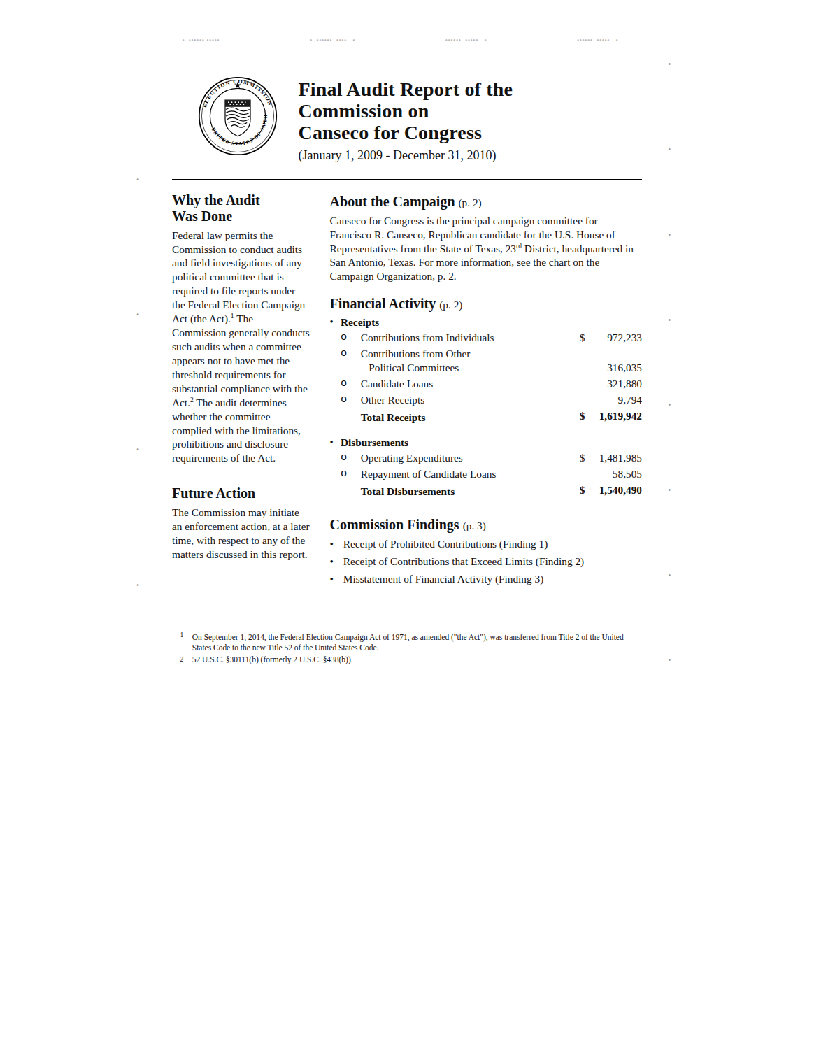• •••••• ••••• • •••••• •••• • •••••• ••••• • •••••• ••••• •
••••••••
••••
ELECTION COMMISSION UNITED STATES OF AMERICA
Final Audit Report of the
Commission on
Canseco for Congress
(January 1, 2009 - December 31, 2010)
Why the Audit
Was Done
Federal law permits the Commission to conduct audits and field investigations of any political committee that is required to file reports under the Federal Election Campaign Act (the Act).1 The Commission generally conducts such audits when a committee appears not to have met the threshold requirements for substantial compliance with the Act.2 The audit determines whether the committee complied with the limitations, prohibitions and disclosure requirements of the Act.
Future Action
The Commission may initiate an enforcement action, at a later time, with respect to any of the matters discussed in this report.
About the Campaign (p. 2)
Canseco for Congress is the principal campaign committee for Francisco R. Canseco, Republican candidate for the U.S. House of Representatives from the State of Texas, 23rd District, headquartered in San Antonio, Texas. For more information, see the chart on the Campaign Organization, p. 2.
Financial Activity (p. 2)
Receipts
| o | Contributions from Individuals | $ | 972,233 |
| o | Contributions from Other Political Committees | | 316,035 |
| o | Candidate Loans | | 321,880 |
| o | Other Receipts | | 9,794 |
| | Total Receipts | $ | 1,619,942 |
Disbursements
| o | Operating Expenditures | $ | 1,481,985 |
| o | Repayment of Candidate Loans | | 58,505 |
| | Total Disbursements | $ | 1,540,490 |
Commission Findings (p. 3)
Receipt of Prohibited Contributions (Finding 1)
Receipt of Contributions that Exceed Limits (Finding 2)
Misstatement of Financial Activity (Finding 3)
1 On September 1, 2014, the Federal Election Campaign Act of 1971, as amended ("the Act"), was transferred from Title 2 of the United States Code to the new Title 52 of the United States Code.
252 U.S.C. §30111(b) (formerly 2 U.S.C. §438(b)).